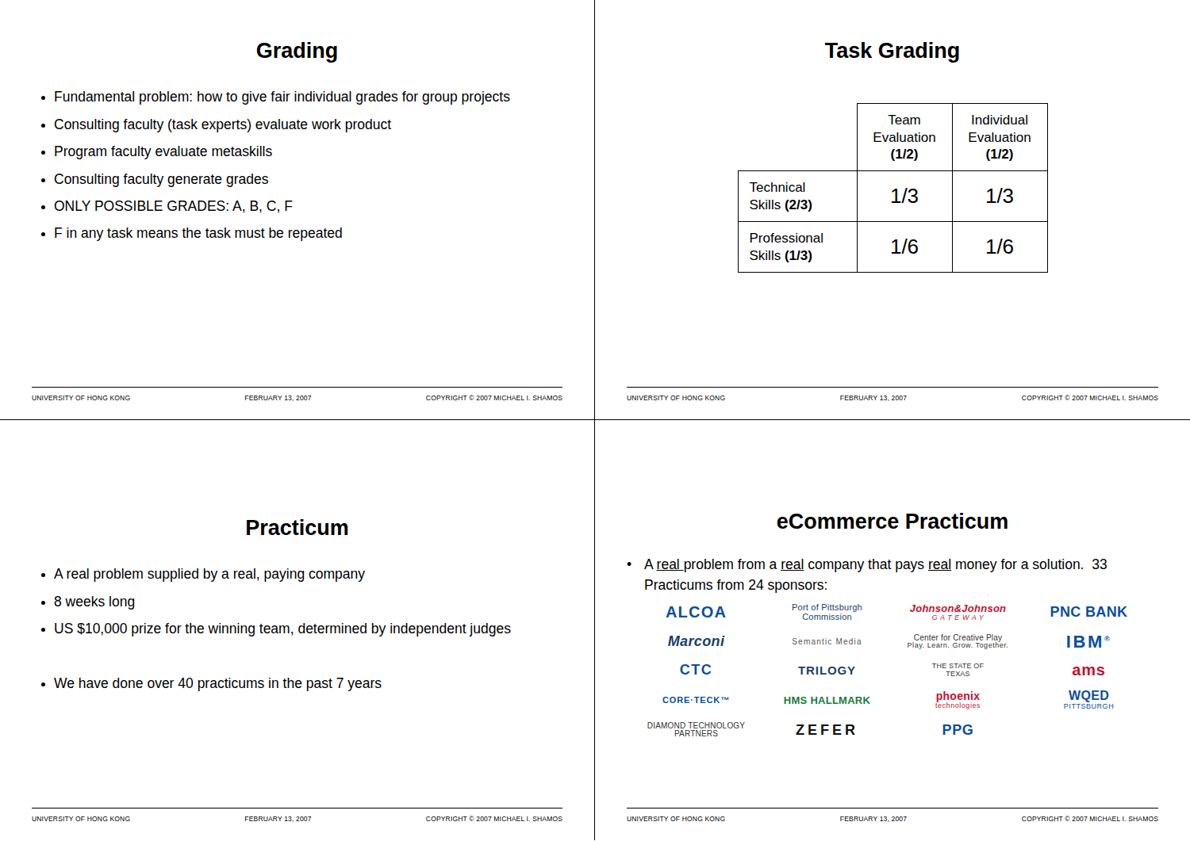Grading
Fundamental problem: how to give fair individual grades for group projects
Consulting faculty (task experts) evaluate work product
Program faculty evaluate metaskills
Consulting faculty generate grades
ONLY POSSIBLE GRADES: A, B, C, F
F in any task means the task must be repeated
University of Hong Kong February 13, 2007 Copyright © 2007 Michael I. Shamos
Task Grading
| | Team Evaluation (1/2) | Individual Evaluation (1/2) |
| --- | --- | --- |
| Technical Skills (2/3) | 1/3 | 1/3 |
| Professional Skills (1/3) | 1/6 | 1/6 |
University of Hong Kong February 13, 2007 Copyright © 2007 Michael I. Shamos
Practicum
A real problem supplied by a real, paying company
8 weeks long
US $10,000 prize for the winning team, determined by independent judges
We have done over 40 practicums in the past 7 years
University of Hong Kong February 13, 2007 Copyright © 2007 Michael I. Shamos
eCommerce Practicum
A real problem from a real company that pays real money for a solution. 33 Practicums from 24 sponsors:
ALCOA
Port of Pittsburgh
Commission
Johnson&Johnson
G A T E W A Y
PNC BANK
Marconi
Semantic Media
Center for Creative Play
Play. Learn. Grow. Together.
IBM®
CTC
TRILOGY
THE STATE OF
TEXAS
ams
CORE·TECK™
HMS HALLMARK
phoenix
technologies
WQED
PITTSBURGH
DIAMOND TECHNOLOGY PARTNERS
ZEFER
PPG
University of Hong Kong February 13, 2007 Copyright © 2007 Michael I. Shamos